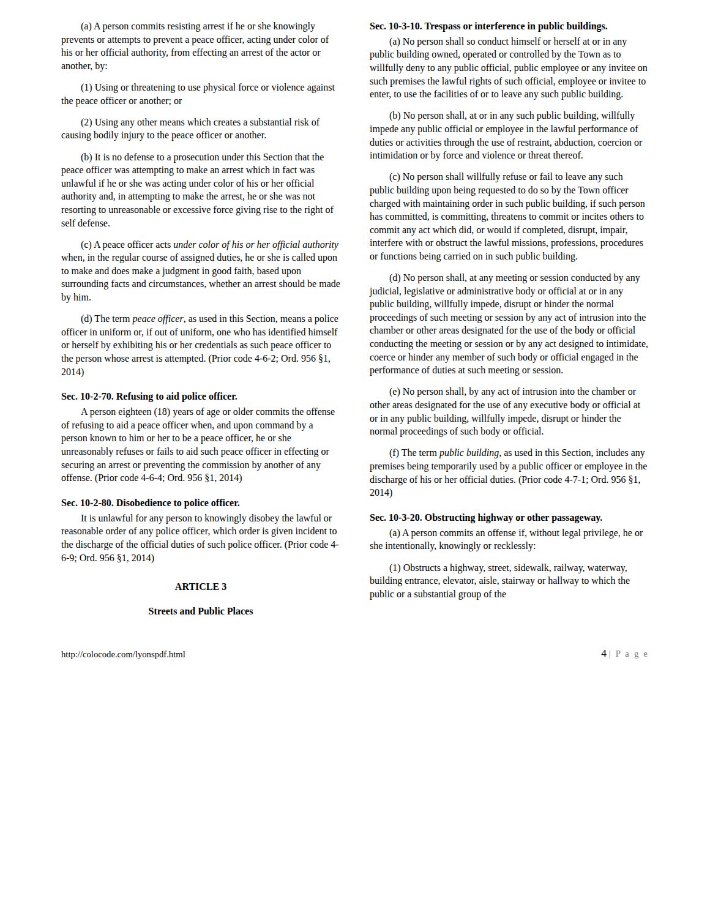(a) A person commits resisting arrest if he or she knowingly prevents or attempts to prevent a peace officer, acting under color of his or her official authority, from effecting an arrest of the actor or another, by:
(1) Using or threatening to use physical force or violence against the peace officer or another; or
(2) Using any other means which creates a substantial risk of causing bodily injury to the peace officer or another.
(b) It is no defense to a prosecution under this Section that the peace officer was attempting to make an arrest which in fact was unlawful if he or she was acting under color of his or her official authority and, in attempting to make the arrest, he or she was not resorting to unreasonable or excessive force giving rise to the right of self defense.
(c) A peace officer acts under color of his or her official authority when, in the regular course of assigned duties, he or she is called upon to make and does make a judgment in good faith, based upon surrounding facts and circumstances, whether an arrest should be made by him.
(d) The term peace officer, as used in this Section, means a police officer in uniform or, if out of uniform, one who has identified himself or herself by exhibiting his or her credentials as such peace officer to the person whose arrest is attempted. (Prior code 4-6-2; Ord. 956 §1, 2014)
Sec. 10-2-70. Refusing to aid police officer.
A person eighteen (18) years of age or older commits the offense of refusing to aid a peace officer when, and upon command by a person known to him or her to be a peace officer, he or she unreasonably refuses or fails to aid such peace officer in effecting or securing an arrest or preventing the commission by another of any offense. (Prior code 4-6-4; Ord. 956 §1, 2014)
Sec. 10-2-80. Disobedience to police officer.
It is unlawful for any person to knowingly disobey the lawful or reasonable order of any police officer, which order is given incident to the discharge of the official duties of such police officer. (Prior code 4-6-9; Ord. 956 §1, 2014)
ARTICLE 3
Streets and Public Places
Sec. 10-3-10. Trespass or interference in public buildings.
(a) No person shall so conduct himself or herself at or in any public building owned, operated or controlled by the Town as to willfully deny to any public official, public employee or any invitee on such premises the lawful rights of such official, employee or invitee to enter, to use the facilities of or to leave any such public building.
(b) No person shall, at or in any such public building, willfully impede any public official or employee in the lawful performance of duties or activities through the use of restraint, abduction, coercion or intimidation or by force and violence or threat thereof.
(c) No person shall willfully refuse or fail to leave any such public building upon being requested to do so by the Town officer charged with maintaining order in such public building, if such person has committed, is committing, threatens to commit or incites others to commit any act which did, or would if completed, disrupt, impair, interfere with or obstruct the lawful missions, professions, procedures or functions being carried on in such public building.
(d) No person shall, at any meeting or session conducted by any judicial, legislative or administrative body or official at or in any public building, willfully impede, disrupt or hinder the normal proceedings of such meeting or session by any act of intrusion into the chamber or other areas designated for the use of the body or official conducting the meeting or session or by any act designed to intimidate, coerce or hinder any member of such body or official engaged in the performance of duties at such meeting or session.
(e) No person shall, by any act of intrusion into the chamber or other areas designated for the use of any executive body or official at or in any public building, willfully impede, disrupt or hinder the normal proceedings of such body or official.
(f) The term public building, as used in this Section, includes any premises being temporarily used by a public officer or employee in the discharge of his or her official duties. (Prior code 4-7-1; Ord. 956 §1, 2014)
Sec. 10-3-20. Obstructing highway or other passageway.
(a) A person commits an offense if, without legal privilege, he or she intentionally, knowingly or recklessly:
(1) Obstructs a highway, street, sidewalk, railway, waterway, building entrance, elevator, aisle, stairway or hallway to which the public or a substantial group of the
http://colocode.com/lyonspdf.html
4 | P a g e